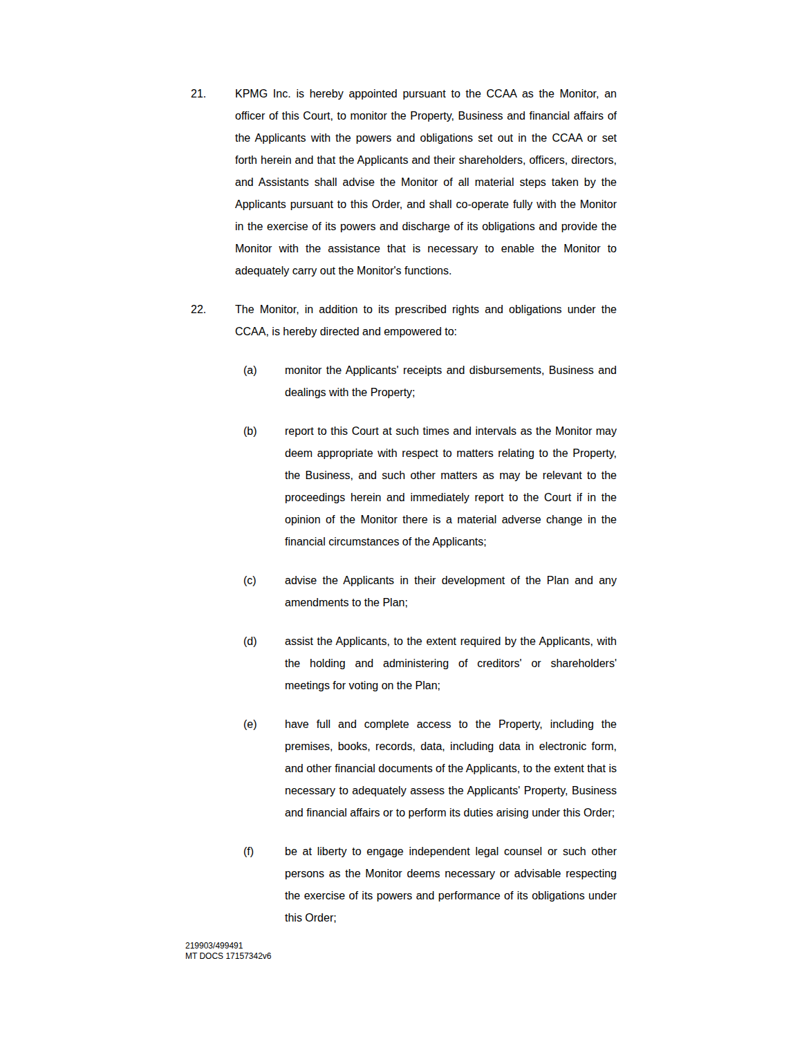21.
KPMG Inc. is hereby appointed pursuant to the CCAA as the Monitor, an officer of this Court, to monitor the Property, Business and financial affairs of the Applicants with the powers and obligations set out in the CCAA or set forth herein and that the Applicants and their shareholders, officers, directors, and Assistants shall advise the Monitor of all material steps taken by the Applicants pursuant to this Order, and shall co-operate fully with the Monitor in the exercise of its powers and discharge of its obligations and provide the Monitor with the assistance that is necessary to enable the Monitor to adequately carry out the Monitor's functions.
22.
The Monitor, in addition to its prescribed rights and obligations under the CCAA, is hereby directed and empowered to:
(a)
monitor the Applicants' receipts and disbursements, Business and dealings with the Property;
(b)
report to this Court at such times and intervals as the Monitor may deem appropriate with respect to matters relating to the Property, the Business, and such other matters as may be relevant to the proceedings herein and immediately report to the Court if in the opinion of the Monitor there is a material adverse change in the financial circumstances of the Applicants;
(c)
advise the Applicants in their development of the Plan and any amendments to the Plan;
(d)
assist the Applicants, to the extent required by the Applicants, with the holding and administering of creditors' or shareholders' meetings for voting on the Plan;
(e)
have full and complete access to the Property, including the premises, books, records, data, including data in electronic form, and other financial documents of the Applicants, to the extent that is necessary to adequately assess the Applicants' Property, Business and financial affairs or to perform its duties arising under this Order;
(f)
be at liberty to engage independent legal counsel or such other persons as the Monitor deems necessary or advisable respecting the exercise of its powers and performance of its obligations under this Order;
219903/499491
MT DOCS 17157342v6